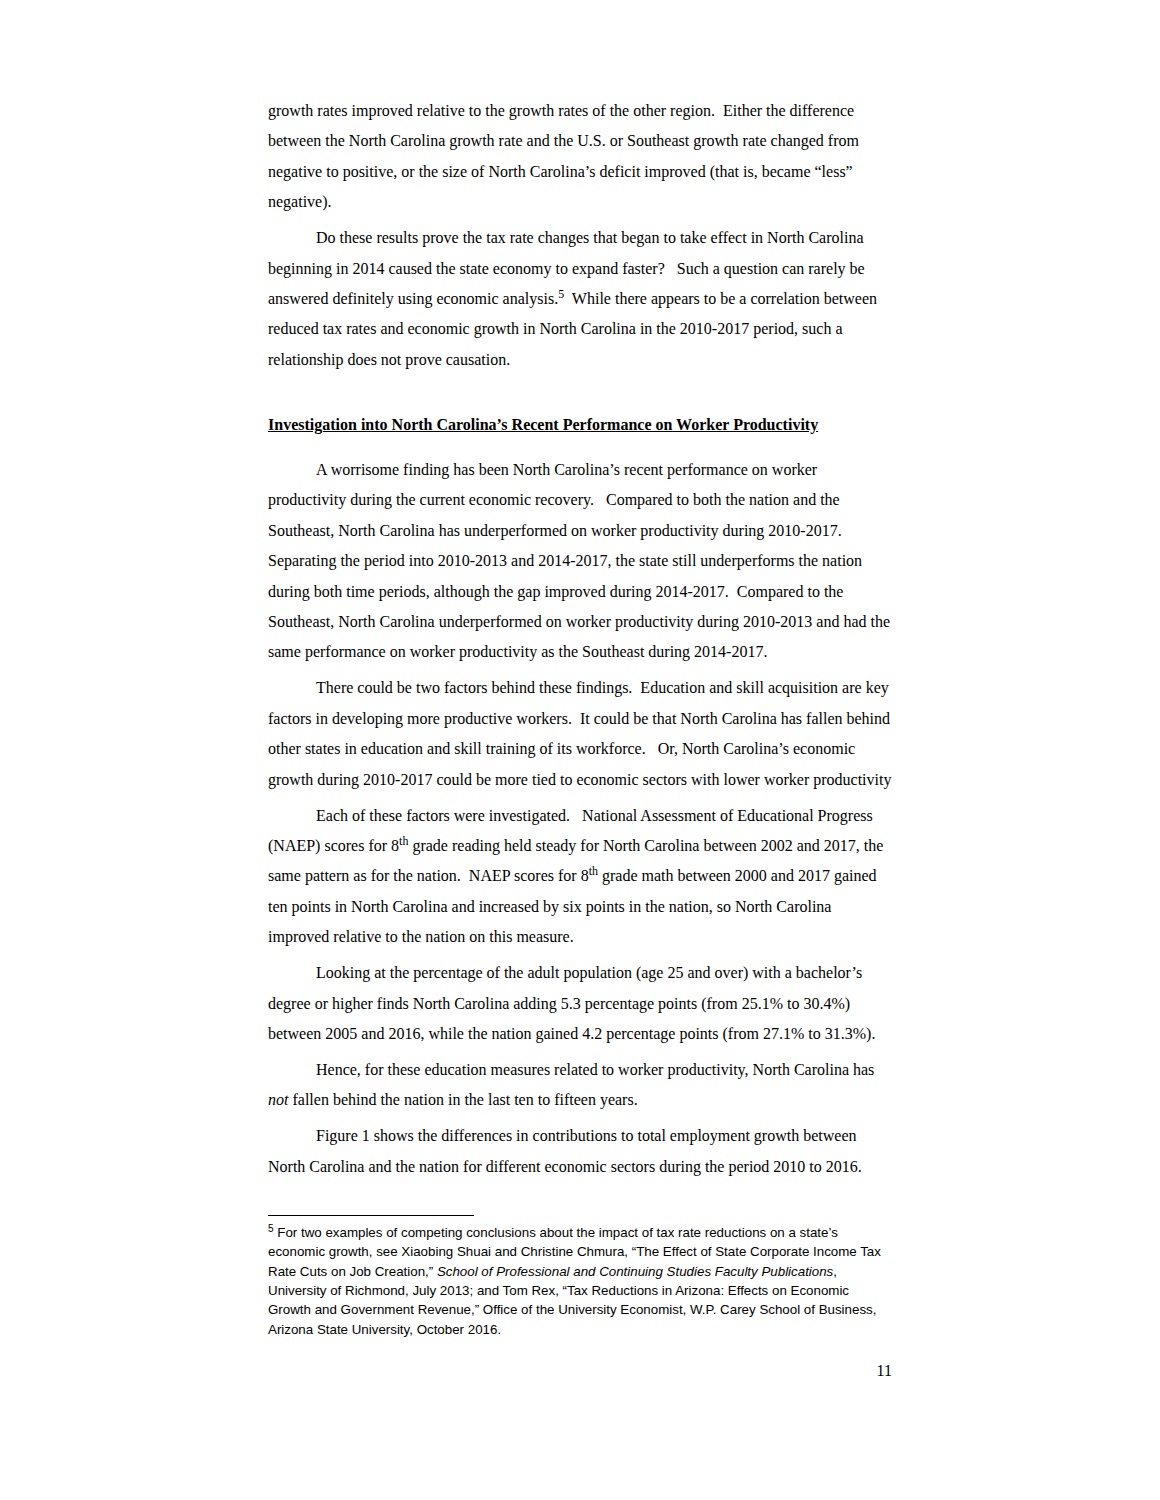growth rates improved relative to the growth rates of the other region. Either the difference between the North Carolina growth rate and the U.S. or Southeast growth rate changed from negative to positive, or the size of North Carolina’s deficit improved (that is, became “less” negative).
Do these results prove the tax rate changes that began to take effect in North Carolina beginning in 2014 caused the state economy to expand faster? Such a question can rarely be answered definitely using economic analysis.5 While there appears to be a correlation between reduced tax rates and economic growth in North Carolina in the 2010-2017 period, such a relationship does not prove causation.
Investigation into North Carolina’s Recent Performance on Worker Productivity
A worrisome finding has been North Carolina’s recent performance on worker productivity during the current economic recovery. Compared to both the nation and the Southeast, North Carolina has underperformed on worker productivity during 2010-2017. Separating the period into 2010-2013 and 2014-2017, the state still underperforms the nation during both time periods, although the gap improved during 2014-2017. Compared to the Southeast, North Carolina underperformed on worker productivity during 2010-2013 and had the same performance on worker productivity as the Southeast during 2014-2017.
There could be two factors behind these findings. Education and skill acquisition are key factors in developing more productive workers. It could be that North Carolina has fallen behind other states in education and skill training of its workforce. Or, North Carolina’s economic growth during 2010-2017 could be more tied to economic sectors with lower worker productivity
Each of these factors were investigated. National Assessment of Educational Progress (NAEP) scores for 8th grade reading held steady for North Carolina between 2002 and 2017, the same pattern as for the nation. NAEP scores for 8th grade math between 2000 and 2017 gained ten points in North Carolina and increased by six points in the nation, so North Carolina improved relative to the nation on this measure.
Looking at the percentage of the adult population (age 25 and over) with a bachelor’s degree or higher finds North Carolina adding 5.3 percentage points (from 25.1% to 30.4%) between 2005 and 2016, while the nation gained 4.2 percentage points (from 27.1% to 31.3%).
Hence, for these education measures related to worker productivity, North Carolina has not fallen behind the nation in the last ten to fifteen years.
Figure 1 shows the differences in contributions to total employment growth between North Carolina and the nation for different economic sectors during the period 2010 to 2016.
5 For two examples of competing conclusions about the impact of tax rate reductions on a state’s economic growth, see Xiaobing Shuai and Christine Chmura, “The Effect of State Corporate Income Tax Rate Cuts on Job Creation,” School of Professional and Continuing Studies Faculty Publications, University of Richmond, July 2013; and Tom Rex, “Tax Reductions in Arizona: Effects on Economic Growth and Government Revenue,” Office of the University Economist, W.P. Carey School of Business, Arizona State University, October 2016.
11